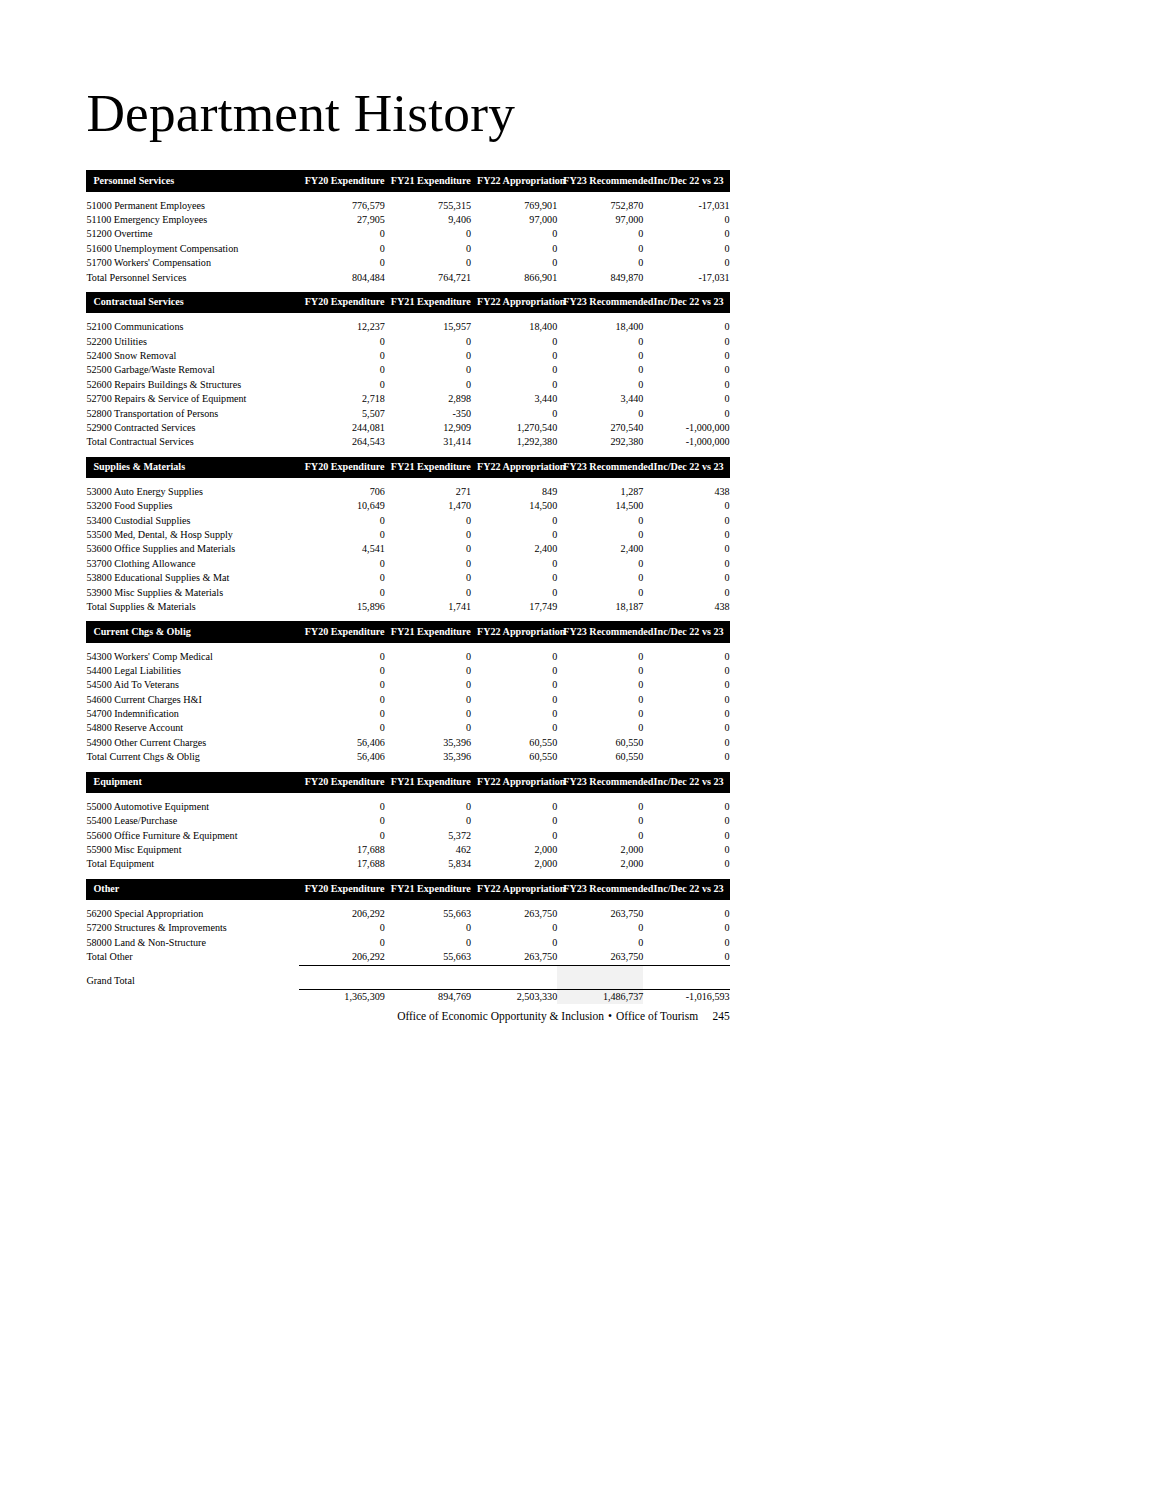Department History
| Personnel Services | FY20 Expenditure | FY21 Expenditure | FY22 Appropriation | FY23 Recommended | Inc/Dec 22 vs 23 |
| --- | --- | --- | --- | --- | --- |
| 51000 Permanent Employees | 776,579 | 755,315 | 769,901 | 752,870 | -17,031 |
| 51100 Emergency Employees | 27,905 | 9,406 | 97,000 | 97,000 | 0 |
| 51200 Overtime | 0 | 0 | 0 | 0 | 0 |
| 51600 Unemployment Compensation | 0 | 0 | 0 | 0 | 0 |
| 51700 Workers' Compensation | 0 | 0 | 0 | 0 | 0 |
| Total Personnel Services | 804,484 | 764,721 | 866,901 | 849,870 | -17,031 |
| Contractual Services | FY20 Expenditure | FY21 Expenditure | FY22 Appropriation | FY23 Recommended | Inc/Dec 22 vs 23 |
| 52100 Communications | 12,237 | 15,957 | 18,400 | 18,400 | 0 |
| 52200 Utilities | 0 | 0 | 0 | 0 | 0 |
| 52400 Snow Removal | 0 | 0 | 0 | 0 | 0 |
| 52500 Garbage/Waste Removal | 0 | 0 | 0 | 0 | 0 |
| 52600 Repairs Buildings & Structures | 0 | 0 | 0 | 0 | 0 |
| 52700 Repairs & Service of Equipment | 2,718 | 2,898 | 3,440 | 3,440 | 0 |
| 52800 Transportation of Persons | 5,507 | -350 | 0 | 0 | 0 |
| 52900 Contracted Services | 244,081 | 12,909 | 1,270,540 | 270,540 | -1,000,000 |
| Total Contractual Services | 264,543 | 31,414 | 1,292,380 | 292,380 | -1,000,000 |
| Supplies & Materials | FY20 Expenditure | FY21 Expenditure | FY22 Appropriation | FY23 Recommended | Inc/Dec 22 vs 23 |
| 53000 Auto Energy Supplies | 706 | 271 | 849 | 1,287 | 438 |
| 53200 Food Supplies | 10,649 | 1,470 | 14,500 | 14,500 | 0 |
| 53400 Custodial Supplies | 0 | 0 | 0 | 0 | 0 |
| 53500 Med, Dental, & Hosp Supply | 0 | 0 | 0 | 0 | 0 |
| 53600 Office Supplies and Materials | 4,541 | 0 | 2,400 | 2,400 | 0 |
| 53700 Clothing Allowance | 0 | 0 | 0 | 0 | 0 |
| 53800 Educational Supplies & Mat | 0 | 0 | 0 | 0 | 0 |
| 53900 Misc Supplies & Materials | 0 | 0 | 0 | 0 | 0 |
| Total Supplies & Materials | 15,896 | 1,741 | 17,749 | 18,187 | 438 |
| Current Chgs & Oblig | FY20 Expenditure | FY21 Expenditure | FY22 Appropriation | FY23 Recommended | Inc/Dec 22 vs 23 |
| 54300 Workers' Comp Medical | 0 | 0 | 0 | 0 | 0 |
| 54400 Legal Liabilities | 0 | 0 | 0 | 0 | 0 |
| 54500 Aid To Veterans | 0 | 0 | 0 | 0 | 0 |
| 54600 Current Charges H&I | 0 | 0 | 0 | 0 | 0 |
| 54700 Indemnification | 0 | 0 | 0 | 0 | 0 |
| 54800 Reserve Account | 0 | 0 | 0 | 0 | 0 |
| 54900 Other Current Charges | 56,406 | 35,396 | 60,550 | 60,550 | 0 |
| Total Current Chgs & Oblig | 56,406 | 35,396 | 60,550 | 60,550 | 0 |
| Equipment | FY20 Expenditure | FY21 Expenditure | FY22 Appropriation | FY23 Recommended | Inc/Dec 22 vs 23 |
| 55000 Automotive Equipment | 0 | 0 | 0 | 0 | 0 |
| 55400 Lease/Purchase | 0 | 0 | 0 | 0 | 0 |
| 55600 Office Furniture & Equipment | 0 | 5,372 | 0 | 0 | 0 |
| 55900 Misc Equipment | 17,688 | 462 | 2,000 | 2,000 | 0 |
| Total Equipment | 17,688 | 5,834 | 2,000 | 2,000 | 0 |
| Other | FY20 Expenditure | FY21 Expenditure | FY22 Appropriation | FY23 Recommended | Inc/Dec 22 vs 23 |
| 56200 Special Appropriation | 206,292 | 55,663 | 263,750 | 263,750 | 0 |
| 57200 Structures & Improvements | 0 | 0 | 0 | 0 | 0 |
| 58000 Land & Non-Structure | 0 | 0 | 0 | 0 | 0 |
| Total Other | 206,292 | 55,663 | 263,750 | 263,750 | 0 |
| Grand Total | | | | | |
| | 1,365,309 | 894,769 | 2,503,330 | 1,486,737 | -1,016,593 |
Office of Economic Opportunity & Inclusion•Office of Tourism 245